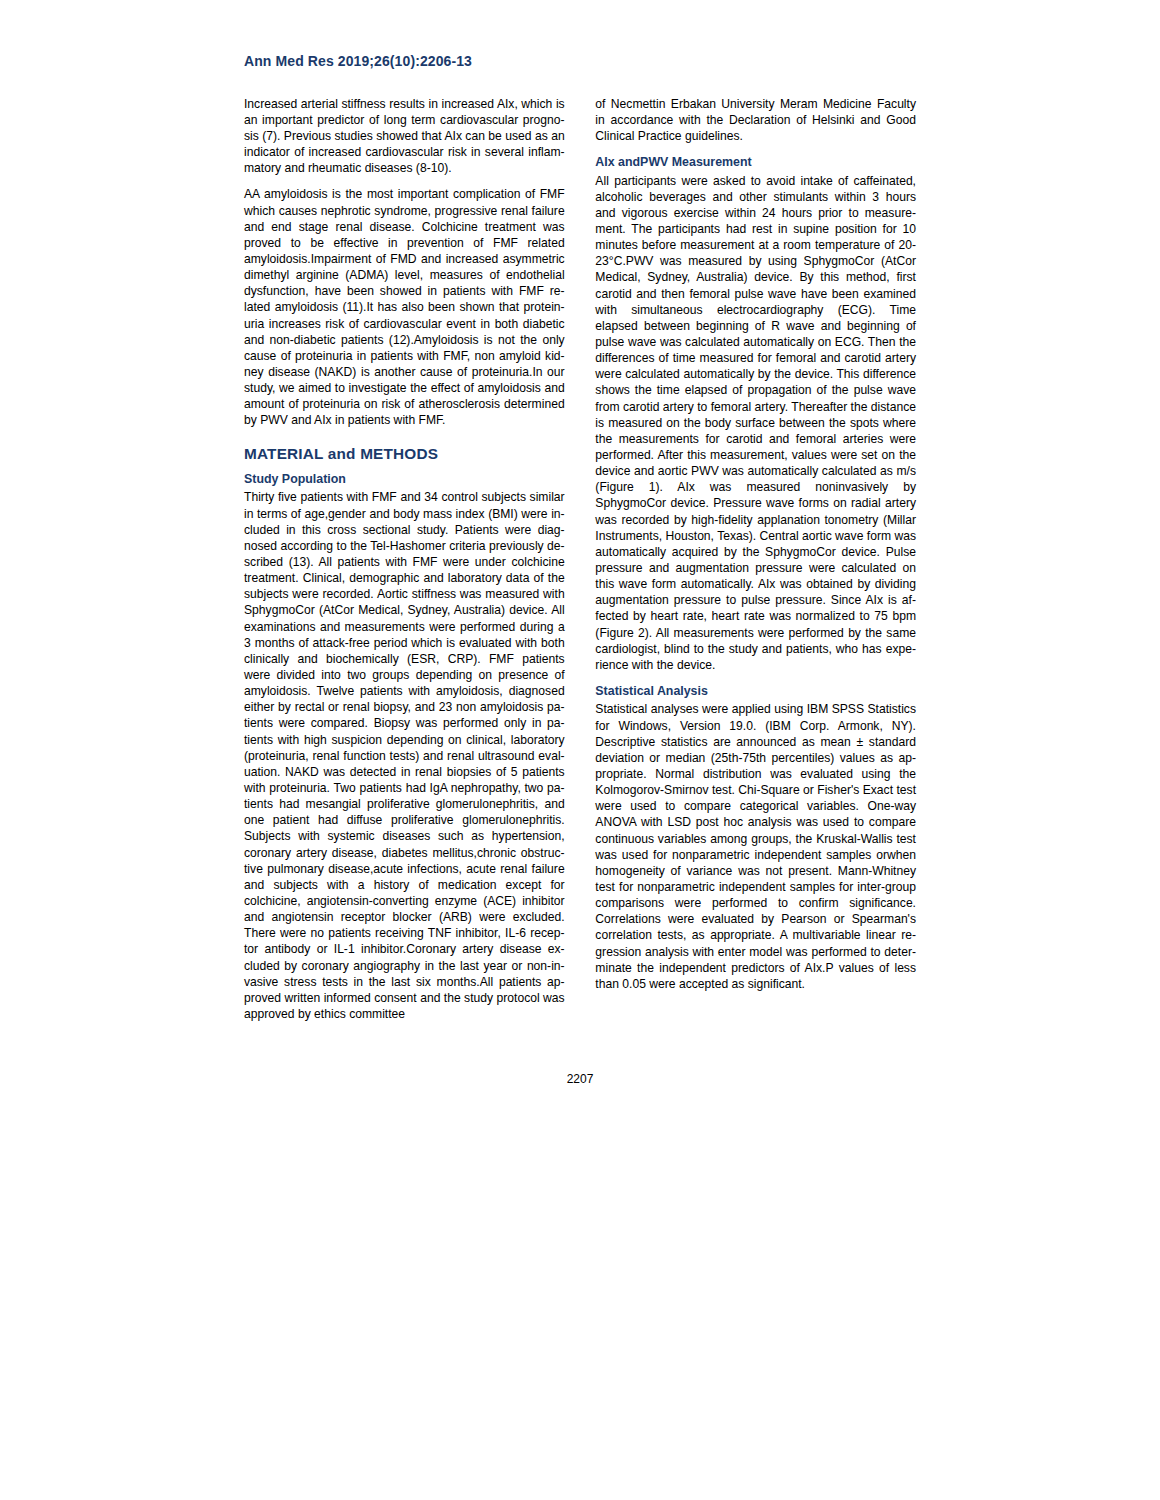Ann Med Res 2019;26(10):2206-13
Increased arterial stiffness results in increased AIx, which is an important predictor of long term cardiovascular prognosis (7). Previous studies showed that AIx can be used as an indicator of increased cardiovascular risk in several inflammatory and rheumatic diseases (8-10).
AA amyloidosis is the most important complication of FMF which causes nephrotic syndrome, progressive renal failure and end stage renal disease. Colchicine treatment was proved to be effective in prevention of FMF related amyloidosis.Impairment of FMD and increased asymmetric dimethyl arginine (ADMA) level, measures of endothelial dysfunction, have been showed in patients with FMF related amyloidosis (11).It has also been shown that proteinuria increases risk of cardiovascular event in both diabetic and non-diabetic patients (12).Amyloidosis is not the only cause of proteinuria in patients with FMF, non amyloid kidney disease (NAKD) is another cause of proteinuria.In our study, we aimed to investigate the effect of amyloidosis and amount of proteinuria on risk of atherosclerosis determined by PWV and AIx in patients with FMF.
MATERIAL and METHODS
Study Population
Thirty five patients with FMF and 34 control subjects similar in terms of age,gender and body mass index (BMI) were included in this cross sectional study. Patients were diagnosed according to the Tel-Hashomer criteria previously described (13). All patients with FMF were under colchicine treatment. Clinical, demographic and laboratory data of the subjects were recorded. Aortic stiffness was measured with SphygmoCor (AtCor Medical, Sydney, Australia) device. All examinations and measurements were performed during a 3 months of attack-free period which is evaluated with both clinically and biochemically (ESR, CRP). FMF patients were divided into two groups depending on presence of amyloidosis. Twelve patients with amyloidosis, diagnosed either by rectal or renal biopsy, and 23 non amyloidosis patients were compared. Biopsy was performed only in patients with high suspicion depending on clinical, laboratory (proteinuria, renal function tests) and renal ultrasound evaluation. NAKD was detected in renal biopsies of 5 patients with proteinuria. Two patients had IgA nephropathy, two patients had mesangial proliferative glomerulonephritis, and one patient had diffuse proliferative glomerulonephritis. Subjects with systemic diseases such as hypertension, coronary artery disease, diabetes mellitus,chronic obstructive pulmonary disease,acute infections, acute renal failure and subjects with a history of medication except for colchicine, angiotensin-converting enzyme (ACE) inhibitor and angiotensin receptor blocker (ARB) were excluded. There were no patients receiving TNF inhibitor, IL-6 receptor antibody or IL-1 inhibitor.Coronary artery disease excluded by coronary angiography in the last year or non-invasive stress tests in the last six months.All patients approved written informed consent and the study protocol was approved by ethics committee
of Necmettin Erbakan University Meram Medicine Faculty in accordance with the Declaration of Helsinki and Good Clinical Practice guidelines.
AIx andPWV Measurement
All participants were asked to avoid intake of caffeinated, alcoholic beverages and other stimulants within 3 hours and vigorous exercise within 24 hours prior to measurement. The participants had rest in supine position for 10 minutes before measurement at a room temperature of 20-23°C.PWV was measured by using SphygmoCor (AtCor Medical, Sydney, Australia) device. By this method, first carotid and then femoral pulse wave have been examined with simultaneous electrocardiography (ECG). Time elapsed between beginning of R wave and beginning of pulse wave was calculated automatically on ECG. Then the differences of time measured for femoral and carotid artery were calculated automatically by the device. This difference shows the time elapsed of propagation of the pulse wave from carotid artery to femoral artery. Thereafter the distance is measured on the body surface between the spots where the measurements for carotid and femoral arteries were performed. After this measurement, values were set on the device and aortic PWV was automatically calculated as m/s (Figure 1). AIx was measured noninvasively by SphygmoCor device. Pressure wave forms on radial artery was recorded by high-fidelity applanation tonometry (Millar Instruments, Houston, Texas). Central aortic wave form was automatically acquired by the SphygmoCor device. Pulse pressure and augmentation pressure were calculated on this wave form automatically. AIx was obtained by dividing augmentation pressure to pulse pressure. Since AIx is affected by heart rate, heart rate was normalized to 75 bpm (Figure 2). All measurements were performed by the same cardiologist, blind to the study and patients, who has experience with the device.
Statistical Analysis
Statistical analyses were applied using IBM SPSS Statistics for Windows, Version 19.0. (IBM Corp. Armonk, NY). Descriptive statistics are announced as mean ± standard deviation or median (25th-75th percentiles) values as appropriate. Normal distribution was evaluated using the Kolmogorov-Smirnov test. Chi-Square or Fisher's Exact test were used to compare categorical variables. One-way ANOVA with LSD post hoc analysis was used to compare continuous variables among groups, the Kruskal-Wallis test was used for nonparametric independent samples orwhen homogeneity of variance was not present. Mann-Whitney test for nonparametric independent samples for inter-group comparisons were performed to confirm significance. Correlations were evaluated by Pearson or Spearman's correlation tests, as appropriate. A multivariable linear regression analysis with enter model was performed to determinate the independent predictors of AIx.P values of less than 0.05 were accepted as significant.
2207